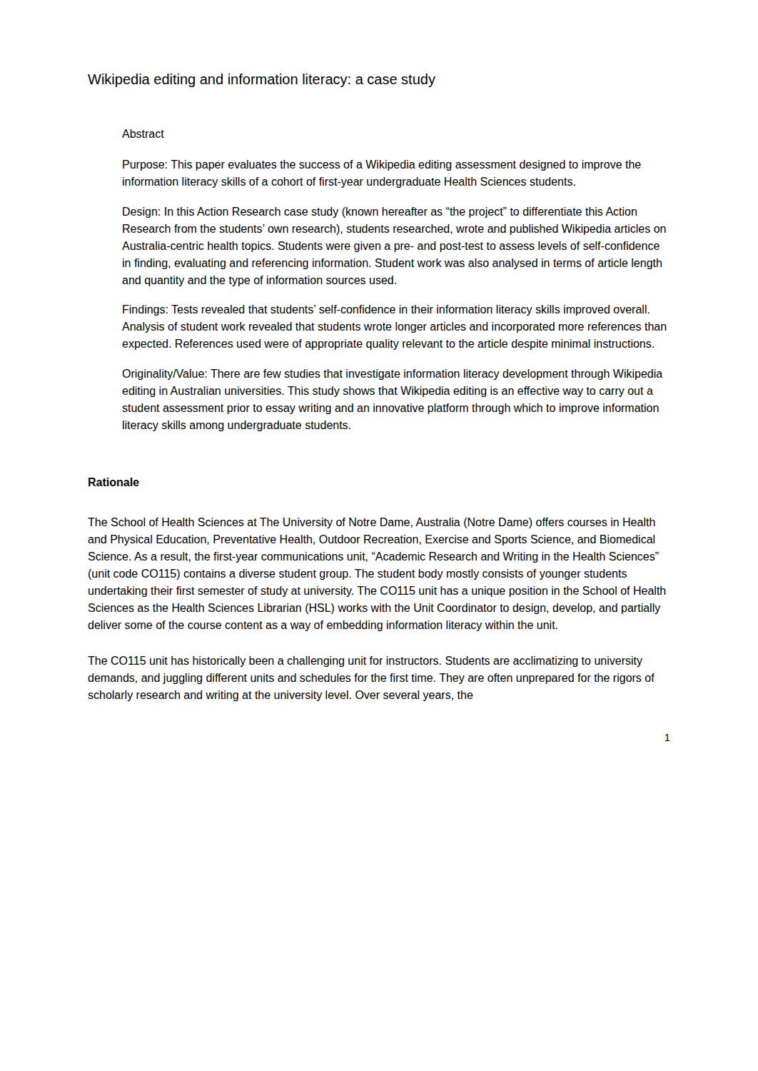Wikipedia editing and information literacy: a case study
Abstract
Purpose: This paper evaluates the success of a Wikipedia editing assessment designed to improve the information literacy skills of a cohort of first-year undergraduate Health Sciences students.
Design: In this Action Research case study (known hereafter as “the project” to differentiate this Action Research from the students’ own research), students researched, wrote and published Wikipedia articles on Australia-centric health topics. Students were given a pre- and post-test to assess levels of self-confidence in finding, evaluating and referencing information. Student work was also analysed in terms of article length and quantity and the type of information sources used.
Findings: Tests revealed that students’ self-confidence in their information literacy skills improved overall. Analysis of student work revealed that students wrote longer articles and incorporated more references than expected. References used were of appropriate quality relevant to the article despite minimal instructions.
Originality/Value: There are few studies that investigate information literacy development through Wikipedia editing in Australian universities. This study shows that Wikipedia editing is an effective way to carry out a student assessment prior to essay writing and an innovative platform through which to improve information literacy skills among undergraduate students.
Rationale
The School of Health Sciences at The University of Notre Dame, Australia (Notre Dame) offers courses in Health and Physical Education, Preventative Health, Outdoor Recreation, Exercise and Sports Science, and Biomedical Science. As a result, the first-year communications unit, “Academic Research and Writing in the Health Sciences” (unit code CO115) contains a diverse student group. The student body mostly consists of younger students undertaking their first semester of study at university. The CO115 unit has a unique position in the School of Health Sciences as the Health Sciences Librarian (HSL) works with the Unit Coordinator to design, develop, and partially deliver some of the course content as a way of embedding information literacy within the unit.
The CO115 unit has historically been a challenging unit for instructors. Students are acclimatizing to university demands, and juggling different units and schedules for the first time. They are often unprepared for the rigors of scholarly research and writing at the university level. Over several years, the
1